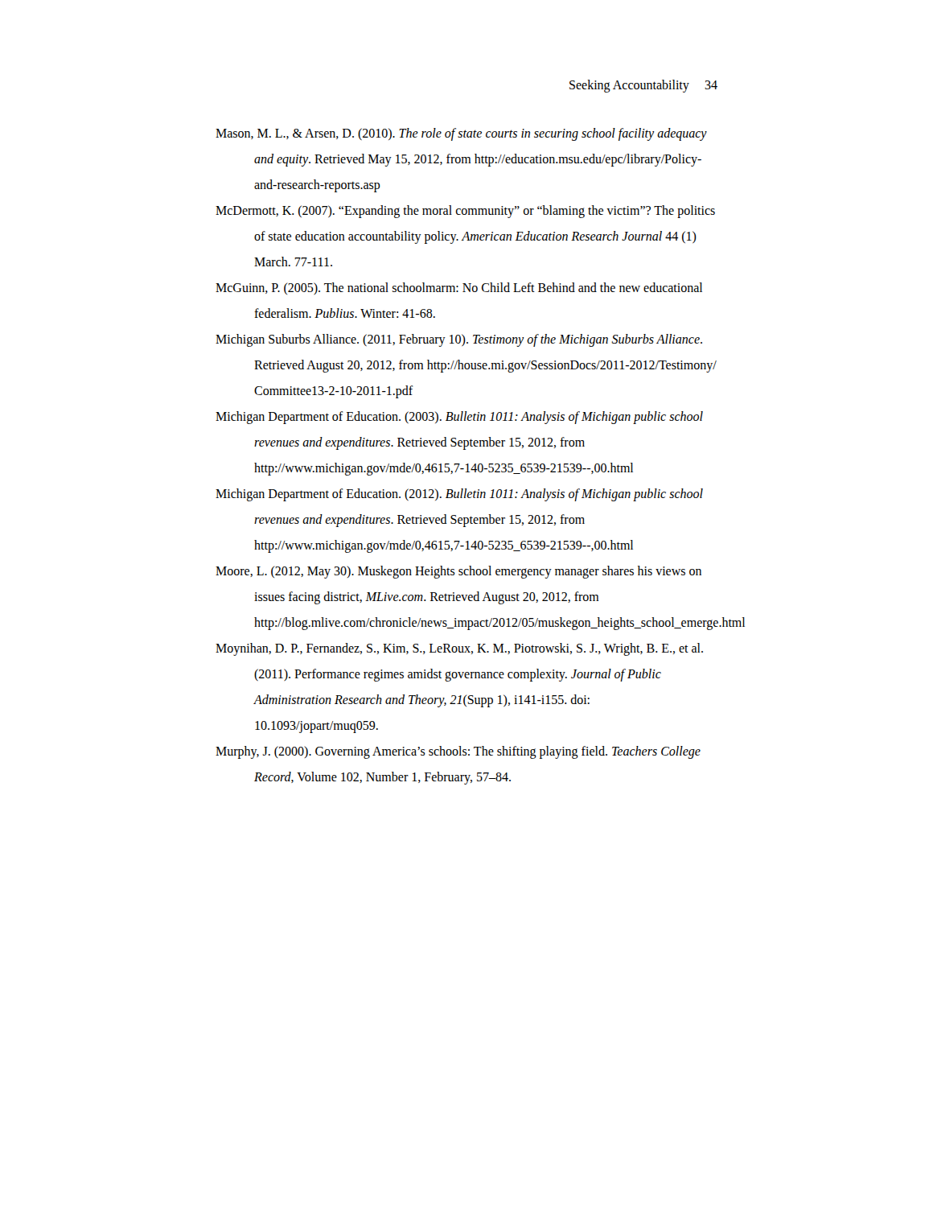Seeking Accountability34
Mason, M. L., & Arsen, D. (2010). The role of state courts in securing school facility adequacy and equity. Retrieved May 15, 2012, from http://education.msu.edu/epc/library/Policy-and-research-reports.asp
McDermott, K. (2007). “Expanding the moral community” or “blaming the victim”? The politics of state education accountability policy. American Education Research Journal 44 (1) March. 77-111.
McGuinn, P. (2005). The national schoolmarm: No Child Left Behind and the new educational federalism. Publius. Winter: 41-68.
Michigan Suburbs Alliance. (2011, February 10). Testimony of the Michigan Suburbs Alliance. Retrieved August 20, 2012, from http://house.mi.gov/SessionDocs/2011-2012/Testimony/ Committee13-2-10-2011-1.pdf
Michigan Department of Education. (2003). Bulletin 1011: Analysis of Michigan public school revenues and expenditures. Retrieved September 15, 2012, from http://www.michigan.gov/mde/0,4615,7-140-5235_6539-21539--,00.html
Michigan Department of Education. (2012). Bulletin 1011: Analysis of Michigan public school revenues and expenditures. Retrieved September 15, 2012, from http://www.michigan.gov/mde/0,4615,7-140-5235_6539-21539--,00.html
Moore, L. (2012, May 30). Muskegon Heights school emergency manager shares his views on issues facing district, MLive.com. Retrieved August 20, 2012, from http://blog.mlive.com/chronicle/news_impact/2012/05/muskegon_heights_school_emerge.html
Moynihan, D. P., Fernandez, S., Kim, S., LeRoux, K. M., Piotrowski, S. J., Wright, B. E., et al. (2011). Performance regimes amidst governance complexity. Journal of Public Administration Research and Theory, 21(Supp 1), i141-i155. doi: 10.1093/jopart/muq059.
Murphy, J. (2000). Governing America’s schools: The shifting playing field. Teachers College Record, Volume 102, Number 1, February, 57–84.